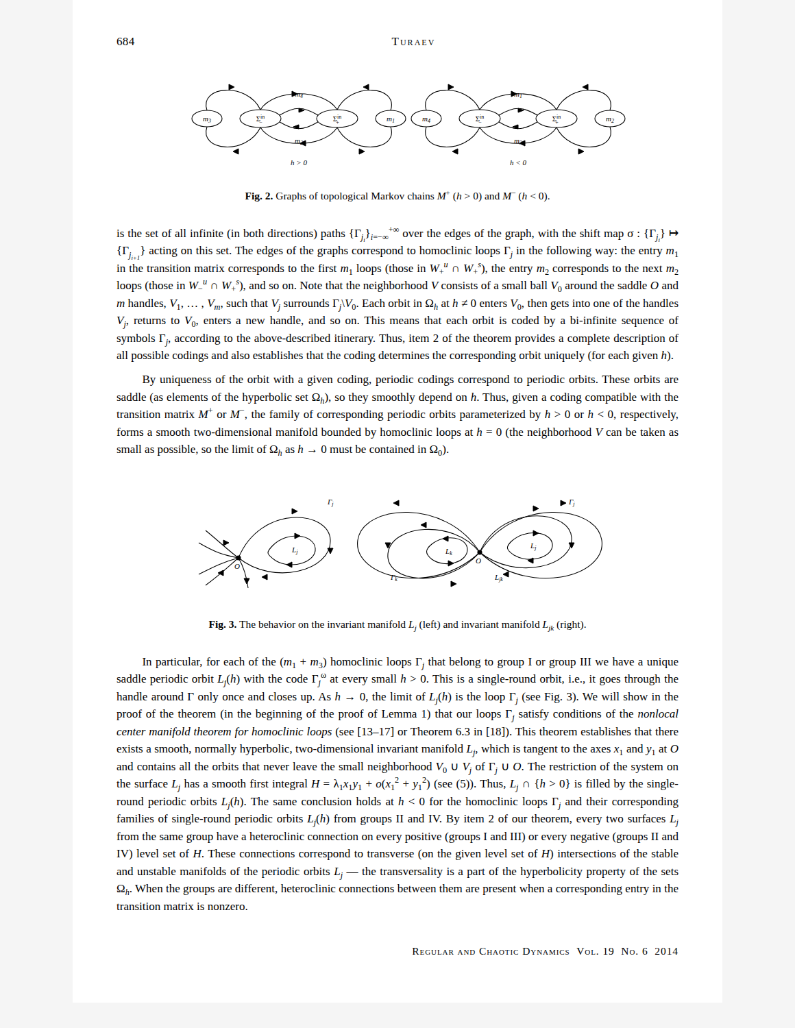684
Turaev
m4 m2 m3 m1 Σin− Σin+ h > 0 m1 m3 m4 m2 Σin− Σin+ h < 0
Fig. 2. Graphs of topological Markov chains M+ (h > 0) and M− (h < 0).
is the set of all infinite (in both directions) paths {Γji}i=−∞+∞ over the edges of the graph, with the shift map σ : {Γji} ↦ {Γji+1} acting on this set. The edges of the graphs correspond to homoclinic loops Γj in the following way: the entry m1 in the transition matrix corresponds to the first m1 loops (those in W+u ∩ W+s), the entry m2 corresponds to the next m2 loops (those in W−u ∩ W+s), and so on. Note that the neighborhood V consists of a small ball V0 around the saddle O and m handles, V1, … , Vm, such that Vj surrounds Γj\V0. Each orbit in Ωh at h ≠ 0 enters V0, then gets into one of the handles Vj, returns to V0, enters a new handle, and so on. This means that each orbit is coded by a bi-infinite sequence of symbols Γj, according to the above-described itinerary. Thus, item 2 of the theorem provides a complete description of all possible codings and also establishes that the coding determines the corresponding orbit uniquely (for each given h).
By uniqueness of the orbit with a given coding, periodic codings correspond to periodic orbits. These orbits are saddle (as elements of the hyperbolic set Ωh), so they smoothly depend on h. Thus, given a coding compatible with the transition matrix M+ or M−, the family of corresponding periodic orbits parameterized by h > 0 or h < 0, respectively, forms a smooth two-dimensional manifold bounded by homoclinic loops at h = 0 (the neighborhood V can be taken as small as possible, so the limit of Ωh as h → 0 must be contained in Ω0).
O Lj Γj O Lj Γj Lk Γk Ljk
Fig. 3. The behavior on the invariant manifold Lj (left) and invariant manifold Ljk (right).
In particular, for each of the (m1 + m3) homoclinic loops Γj that belong to group I or group III we have a unique saddle periodic orbit Lj(h) with the code Γjω at every small h > 0. This is a single-round orbit, i.e., it goes through the handle around Γ only once and closes up. As h → 0, the limit of Lj(h) is the loop Γj (see Fig. 3). We will show in the proof of the theorem (in the beginning of the proof of Lemma 1) that our loops Γj satisfy conditions of the nonlocal center manifold theorem for homoclinic loops (see [13–17] or Theorem 6.3 in [18]). This theorem establishes that there exists a smooth, normally hyperbolic, two-dimensional invariant manifold Lj, which is tangent to the axes x1 and y1 at O and contains all the orbits that never leave the small neighborhood V0 ∪ Vj of Γj ∪ O. The restriction of the system on the surface Lj has a smooth first integral H = λ1x1y1 + o(x12 + y12) (see (5)). Thus, Lj ∩ {h > 0} is filled by the single-round periodic orbits Lj(h). The same conclusion holds at h < 0 for the homoclinic loops Γj and their corresponding families of single-round periodic orbits Lj(h) from groups II and IV. By item 2 of our theorem, every two surfaces Lj from the same group have a heteroclinic connection on every positive (groups I and III) or every negative (groups II and IV) level set of H. These connections correspond to transverse (on the given level set of H) intersections of the stable and unstable manifolds of the periodic orbits Lj — the transversality is a part of the hyperbolicity property of the sets Ωh. When the groups are different, heteroclinic connections between them are present when a corresponding entry in the transition matrix is nonzero.
Regular and Chaotic Dynamics Vol. 19 No. 6 2014